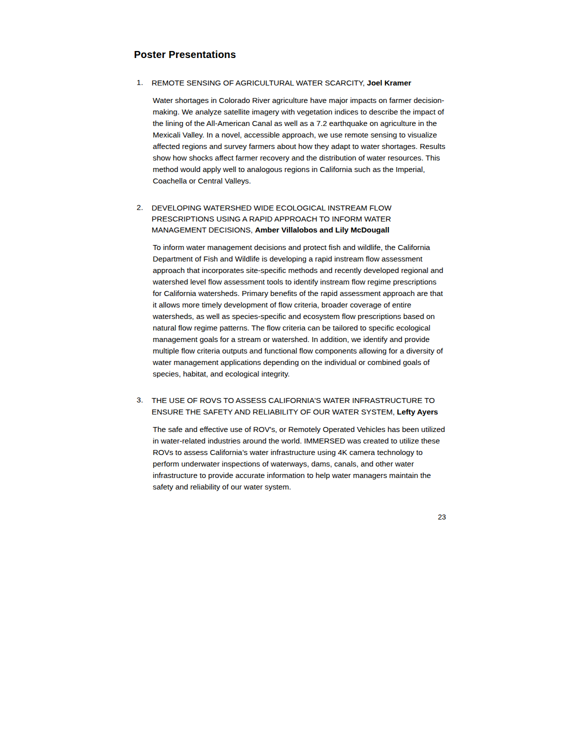Poster Presentations
Remote Sensing of Agricultural Water Scarcity, Joel Kramer
Water shortages in Colorado River agriculture have major impacts on farmer decision-making. We analyze satellite imagery with vegetation indices to describe the impact of the lining of the All-American Canal as well as a 7.2 earthquake on agriculture in the Mexicali Valley. In a novel, accessible approach, we use remote sensing to visualize affected regions and survey farmers about how they adapt to water shortages. Results show how shocks affect farmer recovery and the distribution of water resources. This method would apply well to analogous regions in California such as the Imperial, Coachella or Central Valleys.
Developing Watershed Wide Ecological Instream Flow Prescriptions Using a Rapid Approach to Inform Water Management Decisions, Amber Villalobos and Lily McDougall
To inform water management decisions and protect fish and wildlife, the California Department of Fish and Wildlife is developing a rapid instream flow assessment approach that incorporates site-specific methods and recently developed regional and watershed level flow assessment tools to identify instream flow regime prescriptions for California watersheds. Primary benefits of the rapid assessment approach are that it allows more timely development of flow criteria, broader coverage of entire watersheds, as well as species-specific and ecosystem flow prescriptions based on natural flow regime patterns. The flow criteria can be tailored to specific ecological management goals for a stream or watershed. In addition, we identify and provide multiple flow criteria outputs and functional flow components allowing for a diversity of water management applications depending on the individual or combined goals of species, habitat, and ecological integrity.
The Use of ROVs to Assess California's Water Infrastructure to Ensure the Safety and Reliability of Our Water System, Lefty Ayers
The safe and effective use of ROV's, or Remotely Operated Vehicles has been utilized in water-related industries around the world. IMMERSED was created to utilize these ROVs to assess California’s water infrastructure using 4K camera technology to perform underwater inspections of waterways, dams, canals, and other water infrastructure to provide accurate information to help water managers maintain the safety and reliability of our water system.
23